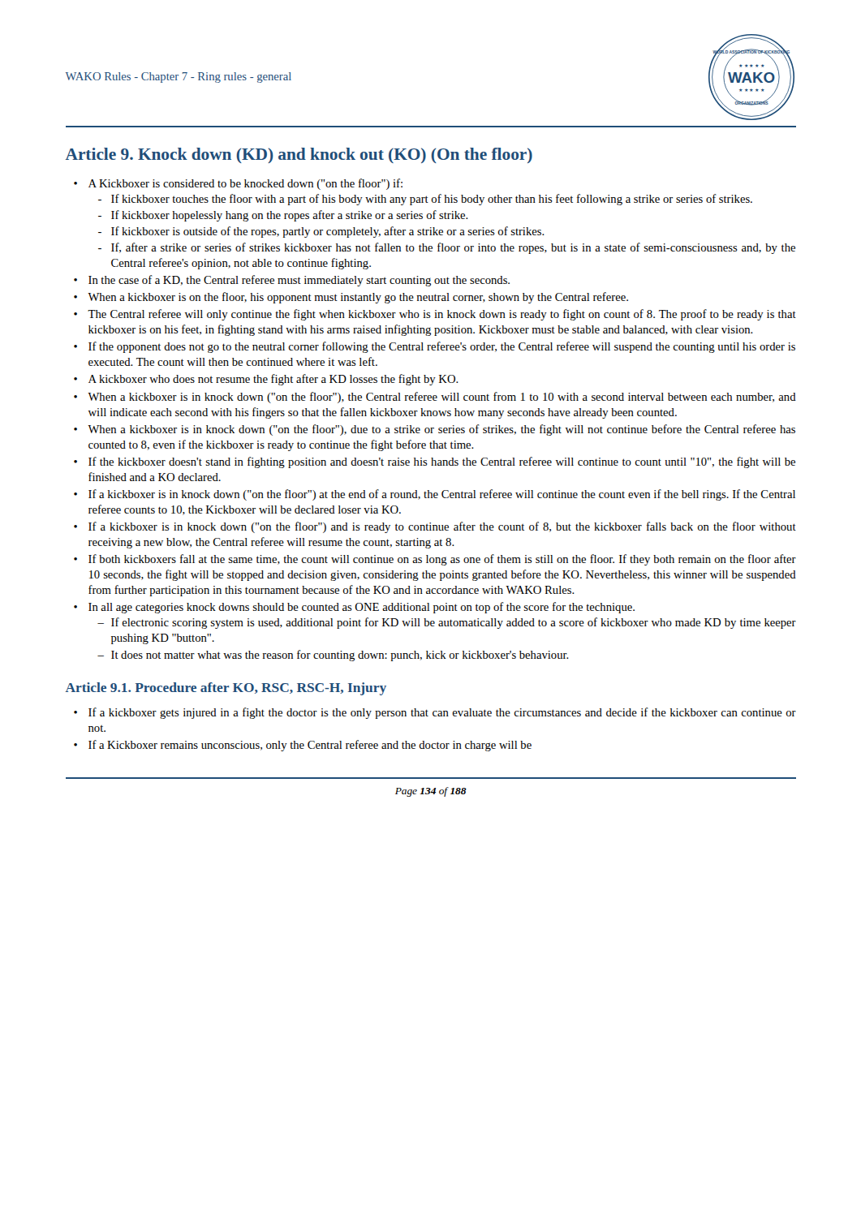WAKO Rules - Chapter 7 - Ring rules - general
WORLD ASSOCIATION OF KICKBOXING ORGANIZATIONS WAKO ★ ★ ★ ★ ★ ★ ★ ★ ★ ★
Article 9. Knock down (KD) and knock out (KO) (On the floor)
A Kickboxer is considered to be knocked down ("on the floor") if:
If kickboxer touches the floor with a part of his body with any part of his body other than his feet following a strike or series of strikes.
If kickboxer hopelessly hang on the ropes after a strike or a series of strike.
If kickboxer is outside of the ropes, partly or completely, after a strike or a series of strikes.
If, after a strike or series of strikes kickboxer has not fallen to the floor or into the ropes, but is in a state of semi-consciousness and, by the Central referee's opinion, not able to continue fighting.
In the case of a KD, the Central referee must immediately start counting out the seconds.
When a kickboxer is on the floor, his opponent must instantly go the neutral corner, shown by the Central referee.
The Central referee will only continue the fight when kickboxer who is in knock down is ready to fight on count of 8. The proof to be ready is that kickboxer is on his feet, in fighting stand with his arms raised infighting position. Kickboxer must be stable and balanced, with clear vision.
If the opponent does not go to the neutral corner following the Central referee's order, the Central referee will suspend the counting until his order is executed. The count will then be continued where it was left.
A kickboxer who does not resume the fight after a KD losses the fight by KO.
When a kickboxer is in knock down ("on the floor"), the Central referee will count from 1 to 10 with a second interval between each number, and will indicate each second with his fingers so that the fallen kickboxer knows how many seconds have already been counted.
When a kickboxer is in knock down ("on the floor"), due to a strike or series of strikes, the fight will not continue before the Central referee has counted to 8, even if the kickboxer is ready to continue the fight before that time.
If the kickboxer doesn't stand in fighting position and doesn't raise his hands the Central referee will continue to count until "10", the fight will be finished and a KO declared.
If a kickboxer is in knock down ("on the floor") at the end of a round, the Central referee will continue the count even if the bell rings. If the Central referee counts to 10, the Kickboxer will be declared loser via KO.
If a kickboxer is in knock down ("on the floor") and is ready to continue after the count of 8, but the kickboxer falls back on the floor without receiving a new blow, the Central referee will resume the count, starting at 8.
If both kickboxers fall at the same time, the count will continue on as long as one of them is still on the floor. If they both remain on the floor after 10 seconds, the fight will be stopped and decision given, considering the points granted before the KO. Nevertheless, this winner will be suspended from further participation in this tournament because of the KO and in accordance with WAKO Rules.
In all age categories knock downs should be counted as ONE additional point on top of the score for the technique.
If electronic scoring system is used, additional point for KD will be automatically added to a score of kickboxer who made KD by time keeper pushing KD "button".
It does not matter what was the reason for counting down: punch, kick or kickboxer's behaviour.
Article 9.1. Procedure after KO, RSC, RSC-H, Injury
If a kickboxer gets injured in a fight the doctor is the only person that can evaluate the circumstances and decide if the kickboxer can continue or not.
If a Kickboxer remains unconscious, only the Central referee and the doctor in charge will be
Page 134 of 188